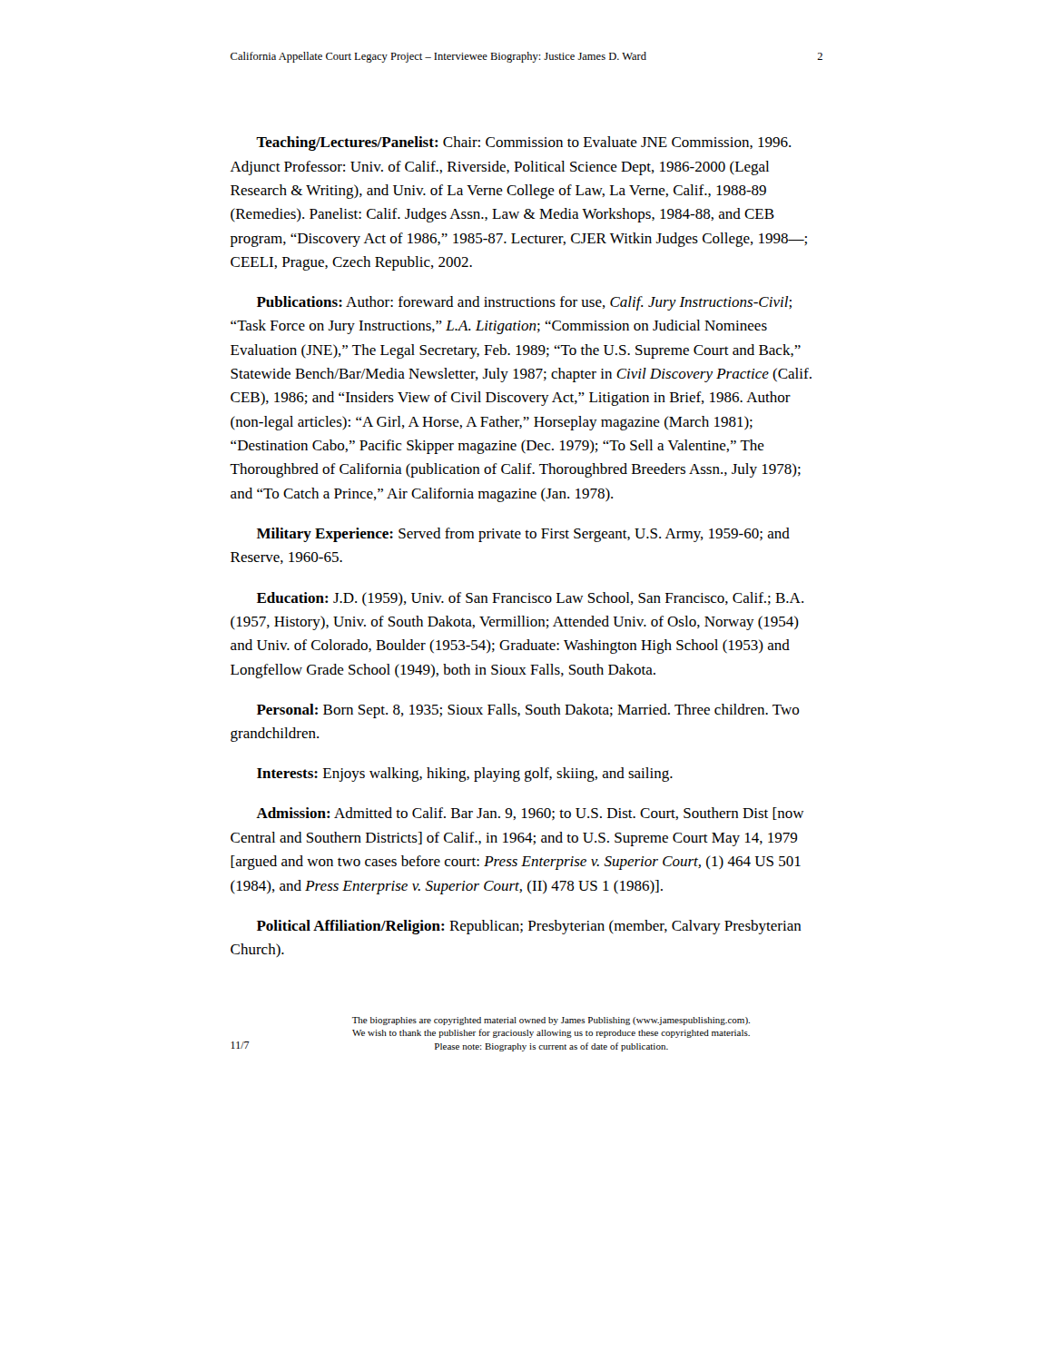California Appellate Court Legacy Project – Interviewee Biography: Justice James D. Ward
2
Teaching/Lectures/Panelist: Chair: Commission to Evaluate JNE Commission, 1996. Adjunct Professor: Univ. of Calif., Riverside, Political Science Dept, 1986-2000 (Legal Research & Writing), and Univ. of La Verne College of Law, La Verne, Calif., 1988-89 (Remedies). Panelist: Calif. Judges Assn., Law & Media Workshops, 1984-88, and CEB program, “Discovery Act of 1986,” 1985-87. Lecturer, CJER Witkin Judges College, 1998—; CEELI, Prague, Czech Republic, 2002.
Publications: Author: foreward and instructions for use, Calif. Jury Instructions-Civil; “Task Force on Jury Instructions,” L.A. Litigation; “Commission on Judicial Nominees Evaluation (JNE),” The Legal Secretary, Feb. 1989; “To the U.S. Supreme Court and Back,” Statewide Bench/Bar/Media Newsletter, July 1987; chapter in Civil Discovery Practice (Calif. CEB), 1986; and “Insiders View of Civil Discovery Act,” Litigation in Brief, 1986. Author (non-legal articles): “A Girl, A Horse, A Father,” Horseplay magazine (March 1981); “Destination Cabo,” Pacific Skipper magazine (Dec. 1979); “To Sell a Valentine,” The Thoroughbred of California (publication of Calif. Thoroughbred Breeders Assn., July 1978); and “To Catch a Prince,” Air California magazine (Jan. 1978).
Military Experience: Served from private to First Sergeant, U.S. Army, 1959-60; and Reserve, 1960-65.
Education: J.D. (1959), Univ. of San Francisco Law School, San Francisco, Calif.; B.A. (1957, History), Univ. of South Dakota, Vermillion; Attended Univ. of Oslo, Norway (1954) and Univ. of Colorado, Boulder (1953-54); Graduate: Washington High School (1953) and Longfellow Grade School (1949), both in Sioux Falls, South Dakota.
Personal: Born Sept. 8, 1935; Sioux Falls, South Dakota; Married. Three children. Two grandchildren.
Interests: Enjoys walking, hiking, playing golf, skiing, and sailing.
Admission: Admitted to Calif. Bar Jan. 9, 1960; to U.S. Dist. Court, Southern Dist [now Central and Southern Districts] of Calif., in 1964; and to U.S. Supreme Court May 14, 1979 [argued and won two cases before court: Press Enterprise v. Superior Court, (1) 464 US 501 (1984), and Press Enterprise v. Superior Court, (II) 478 US 1 (1986)].
Political Affiliation/Religion: Republican; Presbyterian (member, Calvary Presbyterian Church).
11/7
The biographies are copyrighted material owned by James Publishing (www.jamespublishing.com).
We wish to thank the publisher for graciously allowing us to reproduce these copyrighted materials.
Please note: Biography is current as of date of publication.